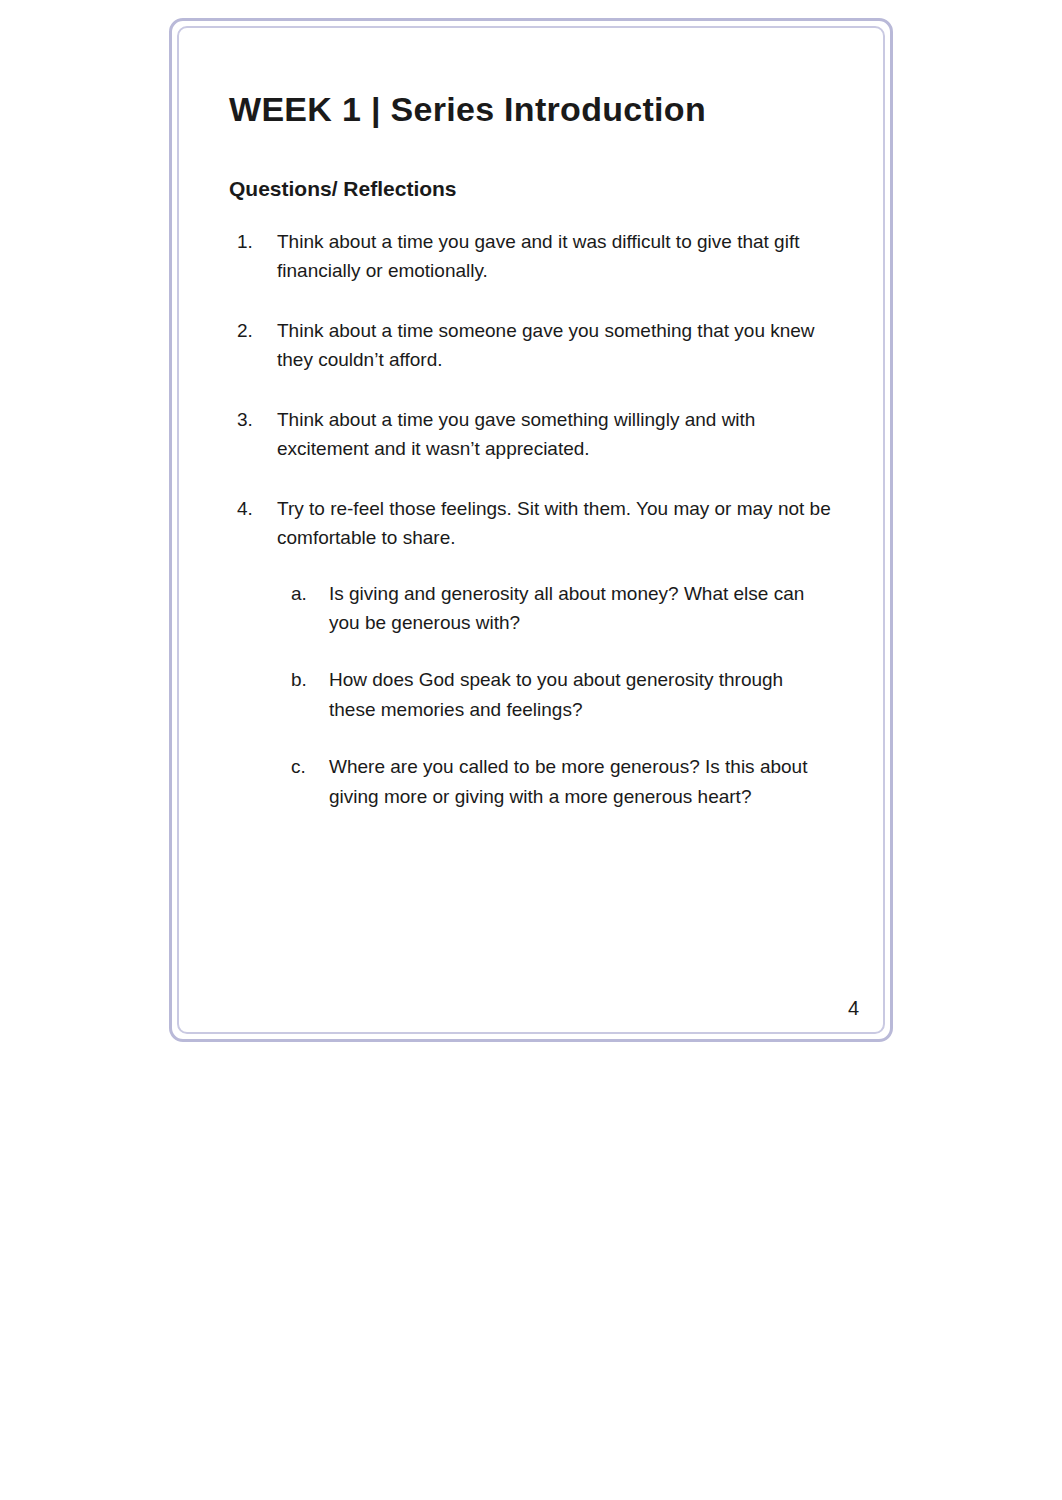WEEK 1 | Series Introduction
Questions/ Reflections
Think about a time you gave and it was difficult to give that gift financially or emotionally.
Think about a time someone gave you something that you knew they couldn’t afford.
Think about a time you gave something willingly and with excitement and it wasn’t appreciated.
Try to re-feel those feelings. Sit with them. You may or may not be comfortable to share.
Is giving and generosity all about money? What else can you be generous with?
How does God speak to you about generosity through these memories and feelings?
Where are you called to be more generous? Is this about giving more or giving with a more generous heart?
4